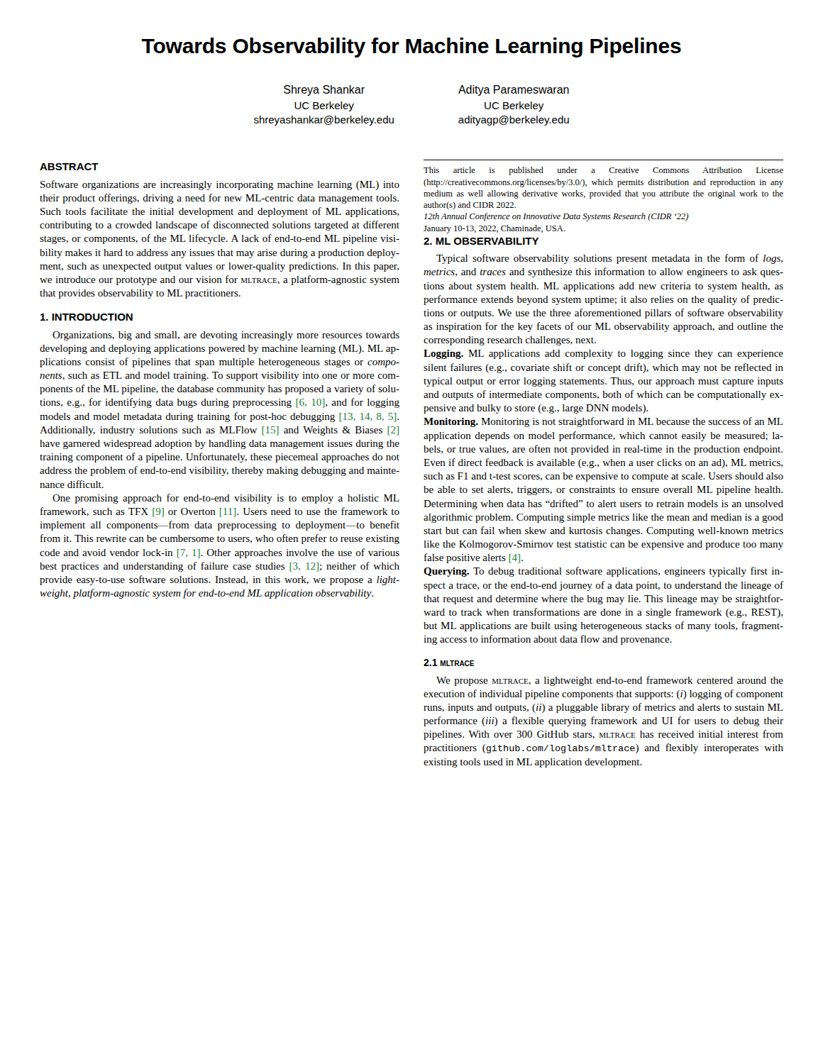Towards Observability for Machine Learning Pipelines
Shreya Shankar
UC Berkeley
shreyashankar@berkeley.edu
Aditya Parameswaran
UC Berkeley
adityagp@berkeley.edu
ABSTRACT
Software organizations are increasingly incorporating machine learning (ML) into their product offerings, driving a need for new ML-centric data management tools. Such tools facilitate the initial development and deployment of ML applications, contributing to a crowded landscape of disconnected solutions targeted at different stages, or components, of the ML lifecycle. A lack of end-to-end ML pipeline visibility makes it hard to address any issues that may arise during a production deployment, such as unexpected output values or lower-quality predictions. In this paper, we introduce our prototype and our vision for mltrace, a platform-agnostic system that provides observability to ML practitioners.
1. INTRODUCTION
Organizations, big and small, are devoting increasingly more resources towards developing and deploying applications powered by machine learning (ML). ML applications consist of pipelines that span multiple heterogeneous stages or components, such as ETL and model training. To support visibility into one or more components of the ML pipeline, the database community has proposed a variety of solutions, e.g., for identifying data bugs during preprocessing [6, 10], and for logging models and model metadata during training for post-hoc debugging [13, 14, 8, 5]. Additionally, industry solutions such as MLFlow [15] and Weights & Biases [2] have garnered widespread adoption by handling data management issues during the training component of a pipeline. Unfortunately, these piecemeal approaches do not address the problem of end-to-end visibility, thereby making debugging and maintenance difficult.
One promising approach for end-to-end visibility is to employ a holistic ML framework, such as TFX [9] or Overton [11]. Users need to use the framework to implement all components—from data preprocessing to deployment—to benefit from it. This rewrite can be cumbersome to users, who often prefer to reuse existing code and avoid vendor lock-in [7, 1]. Other approaches involve the use of various best practices and understanding of failure case studies [3, 12]; neither of which provide easy-to-use software solutions. Instead, in this work, we propose a lightweight, platform-agnostic system for end-to-end ML application observability.
This article is published under a Creative Commons Attribution License (http://creativecommons.org/licenses/by/3.0/), which permits distribution and reproduction in any medium as well allowing derivative works, provided that you attribute the original work to the author(s) and CIDR 2022.
12th Annual Conference on Innovative Data Systems Research (CIDR ‘22)
January 10-13, 2022, Chaminade, USA.
2. ML OBSERVABILITY
Typical software observability solutions present metadata in the form of logs, metrics, and traces and synthesize this information to allow engineers to ask questions about system health. ML applications add new criteria to system health, as performance extends beyond system uptime; it also relies on the quality of predictions or outputs. We use the three aforementioned pillars of software observability as inspiration for the key facets of our ML observability approach, and outline the corresponding research challenges, next.
Logging. ML applications add complexity to logging since they can experience silent failures (e.g., covariate shift or concept drift), which may not be reflected in typical output or error logging statements. Thus, our approach must capture inputs and outputs of intermediate components, both of which can be computationally expensive and bulky to store (e.g., large DNN models).
Monitoring. Monitoring is not straightforward in ML because the success of an ML application depends on model performance, which cannot easily be measured; labels, or true values, are often not provided in real-time in the production endpoint. Even if direct feedback is available (e.g., when a user clicks on an ad), ML metrics, such as F1 and t-test scores, can be expensive to compute at scale. Users should also be able to set alerts, triggers, or constraints to ensure overall ML pipeline health. Determining when data has “drifted” to alert users to retrain models is an unsolved algorithmic problem. Computing simple metrics like the mean and median is a good start but can fail when skew and kurtosis changes. Computing well-known metrics like the Kolmogorov-Smirnov test statistic can be expensive and produce too many false positive alerts [4].
Querying. To debug traditional software applications, engineers typically first inspect a trace, or the end-to-end journey of a data point, to understand the lineage of that request and determine where the bug may lie. This lineage may be straightforward to track when transformations are done in a single framework (e.g., REST), but ML applications are built using heterogeneous stacks of many tools, fragmenting access to information about data flow and provenance.
2.1 mltrace
We propose mltrace, a lightweight end-to-end framework centered around the execution of individual pipeline components that supports: (i) logging of component runs, inputs and outputs, (ii) a pluggable library of metrics and alerts to sustain ML performance (iii) a flexible querying framework and UI for users to debug their pipelines. With over 300 GitHub stars, mltrace has received initial interest from practitioners (github.com/loglabs/mltrace) and flexibly interoperates with existing tools used in ML application development.